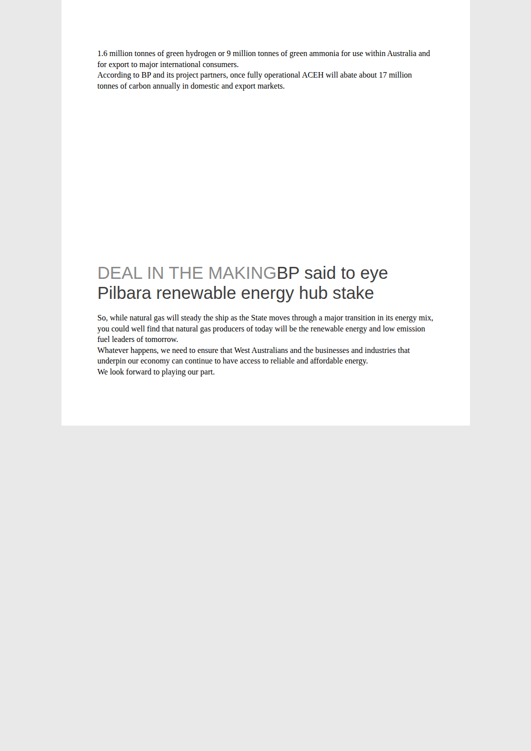1.6 million tonnes of green hydrogen or 9 million tonnes of green ammonia for use within Australia and for export to major international consumers.
According to BP and its project partners, once fully operational ACEH will abate about 17 million tonnes of carbon annually in domestic and export markets.
DEAL IN THE MAKINGBP said to eye Pilbara renewable energy hub stake
So, while natural gas will steady the ship as the State moves through a major transition in its energy mix, you could well find that natural gas producers of today will be the renewable energy and low emission fuel leaders of tomorrow.
Whatever happens, we need to ensure that West Australians and the businesses and industries that underpin our economy can continue to have access to reliable and affordable energy.
We look forward to playing our part.